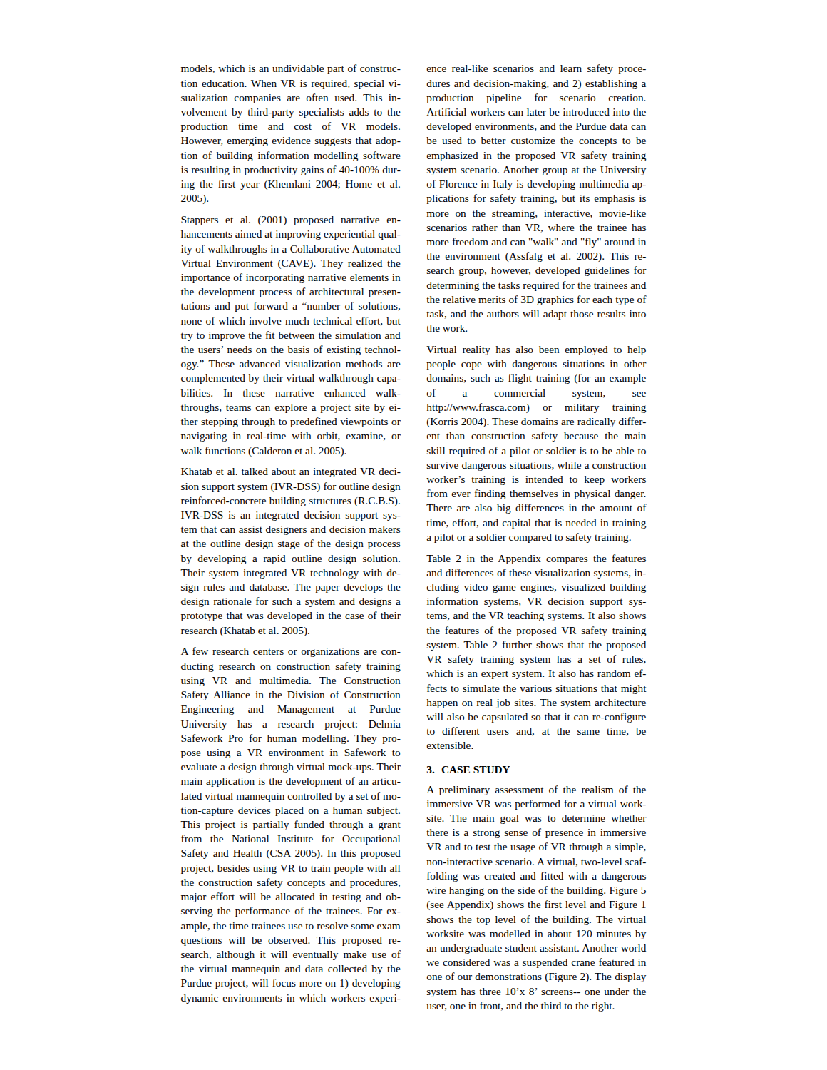models, which is an undividable part of construction education. When VR is required, special visualization companies are often used. This involvement by third-party specialists adds to the production time and cost of VR models. However, emerging evidence suggests that adoption of building information modelling software is resulting in productivity gains of 40-100% during the first year (Khemlani 2004; Home et al. 2005).
Stappers et al. (2001) proposed narrative enhancements aimed at improving experiential quality of walkthroughs in a Collaborative Automated Virtual Environment (CAVE). They realized the importance of incorporating narrative elements in the development process of architectural presentations and put forward a “number of solutions, none of which involve much technical effort, but try to improve the fit between the simulation and the users’ needs on the basis of existing technology.” These advanced visualization methods are complemented by their virtual walkthrough capabilities. In these narrative enhanced walkthroughs, teams can explore a project site by either stepping through to predefined viewpoints or navigating in real-time with orbit, examine, or walk functions (Calderon et al. 2005).
Khatab et al. talked about an integrated VR decision support system (IVR-DSS) for outline design reinforced-concrete building structures (R.C.B.S). IVR-DSS is an integrated decision support system that can assist designers and decision makers at the outline design stage of the design process by developing a rapid outline design solution. Their system integrated VR technology with design rules and database. The paper develops the design rationale for such a system and designs a prototype that was developed in the case of their research (Khatab et al. 2005).
A few research centers or organizations are conducting research on construction safety training using VR and multimedia. The Construction Safety Alliance in the Division of Construction Engineering and Management at Purdue University has a research project: Delmia Safework Pro for human modelling. They propose using a VR environment in Safework to evaluate a design through virtual mock-ups. Their main application is the development of an articulated virtual mannequin controlled by a set of motion-capture devices placed on a human subject. This project is partially funded through a grant from the National Institute for Occupational Safety and Health (CSA 2005). In this proposed project, besides using VR to train people with all the construction safety concepts and procedures, major effort will be allocated in testing and observing the performance of the trainees. For example, the time trainees use to resolve some exam questions will be observed. This proposed research, although it will eventually make use of the virtual mannequin and data collected by the Purdue project, will focus more on 1) developing dynamic environments in which workers experience real-like scenarios and learn safety procedures and decision-making, and 2) establishing a production pipeline for scenario creation. Artificial workers can later be introduced into the developed environments, and the Purdue data can be used to better customize the concepts to be emphasized in the proposed VR safety training system scenario. Another group at the University of Florence in Italy is developing multimedia applications for safety training, but its emphasis is more on the streaming, interactive, movie-like scenarios rather than VR, where the trainee has more freedom and can "walk" and "fly" around in the environment (Assfalg et al. 2002). This research group, however, developed guidelines for determining the tasks required for the trainees and the relative merits of 3D graphics for each type of task, and the authors will adapt those results into the work.
Virtual reality has also been employed to help people cope with dangerous situations in other domains, such as flight training (for an example of a commercial system, see http://www.frasca.com) or military training (Korris 2004). These domains are radically different than construction safety because the main skill required of a pilot or soldier is to be able to survive dangerous situations, while a construction worker’s training is intended to keep workers from ever finding themselves in physical danger. There are also big differences in the amount of time, effort, and capital that is needed in training a pilot or a soldier compared to safety training.
Table 2 in the Appendix compares the features and differences of these visualization systems, including video game engines, visualized building information systems, VR decision support systems, and the VR teaching systems. It also shows the features of the proposed VR safety training system. Table 2 further shows that the proposed VR safety training system has a set of rules, which is an expert system. It also has random effects to simulate the various situations that might happen on real job sites. The system architecture will also be capsulated so that it can re-configure to different users and, at the same time, be extensible.
3. CASE STUDY
A preliminary assessment of the realism of the immersive VR was performed for a virtual worksite. The main goal was to determine whether there is a strong sense of presence in immersive VR and to test the usage of VR through a simple, non-interactive scenario. A virtual, two-level scaffolding was created and fitted with a dangerous wire hanging on the side of the building. Figure 5 (see Appendix) shows the first level and Figure 1 shows the top level of the building. The virtual worksite was modelled in about 120 minutes by an undergraduate student assistant. Another world we considered was a suspended crane featured in one of our demonstrations (Figure 2). The display system has three 10’x 8’ screens-- one under the user, one in front, and the third to the right.